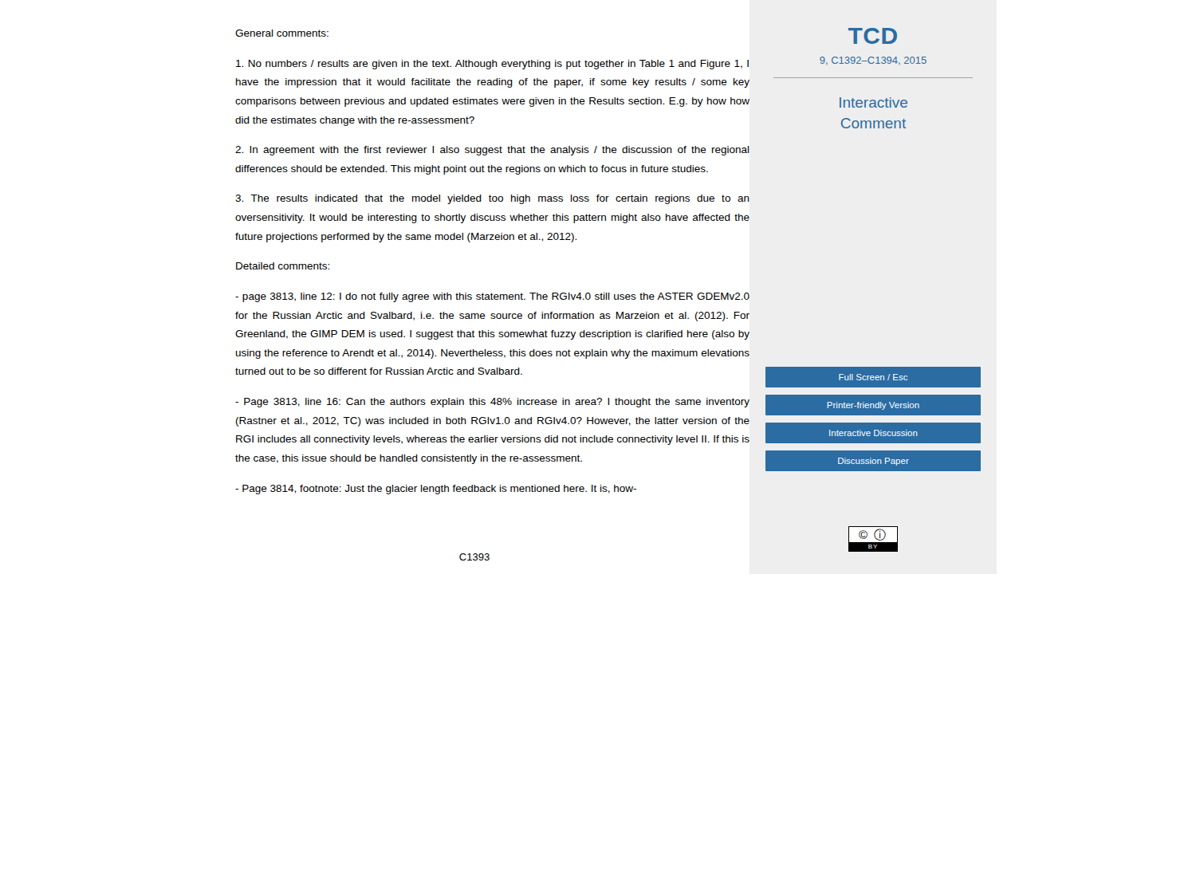General comments:
1. No numbers / results are given in the text. Although everything is put together in Table 1 and Figure 1, I have the impression that it would facilitate the reading of the paper, if some key results / some key comparisons between previous and updated estimates were given in the Results section. E.g. by how how did the estimates change with the re-assessment?
2. In agreement with the first reviewer I also suggest that the analysis / the discussion of the regional differences should be extended. This might point out the regions on which to focus in future studies.
3. The results indicated that the model yielded too high mass loss for certain regions due to an oversensitivity. It would be interesting to shortly discuss whether this pattern might also have affected the future projections performed by the same model (Marzeion et al., 2012).
Detailed comments:
- page 3813, line 12: I do not fully agree with this statement. The RGIv4.0 still uses the ASTER GDEMv2.0 for the Russian Arctic and Svalbard, i.e. the same source of information as Marzeion et al. (2012). For Greenland, the GIMP DEM is used. I suggest that this somewhat fuzzy description is clarified here (also by using the reference to Arendt et al., 2014). Nevertheless, this does not explain why the maximum elevations turned out to be so different for Russian Arctic and Svalbard.
- Page 3813, line 16: Can the authors explain this 48% increase in area? I thought the same inventory (Rastner et al., 2012, TC) was included in both RGIv1.0 and RGIv4.0? However, the latter version of the RGI includes all connectivity levels, whereas the earlier versions did not include connectivity level II. If this is the case, this issue should be handled consistently in the re-assessment.
- Page 3814, footnote: Just the glacier length feedback is mentioned here. It is, how-
C1393
TCD
9, C1392–C1394, 2015
Interactive
Comment
Full Screen / Esc Printer-friendly Version Interactive Discussion Discussion Paper
© ⓘ
BY